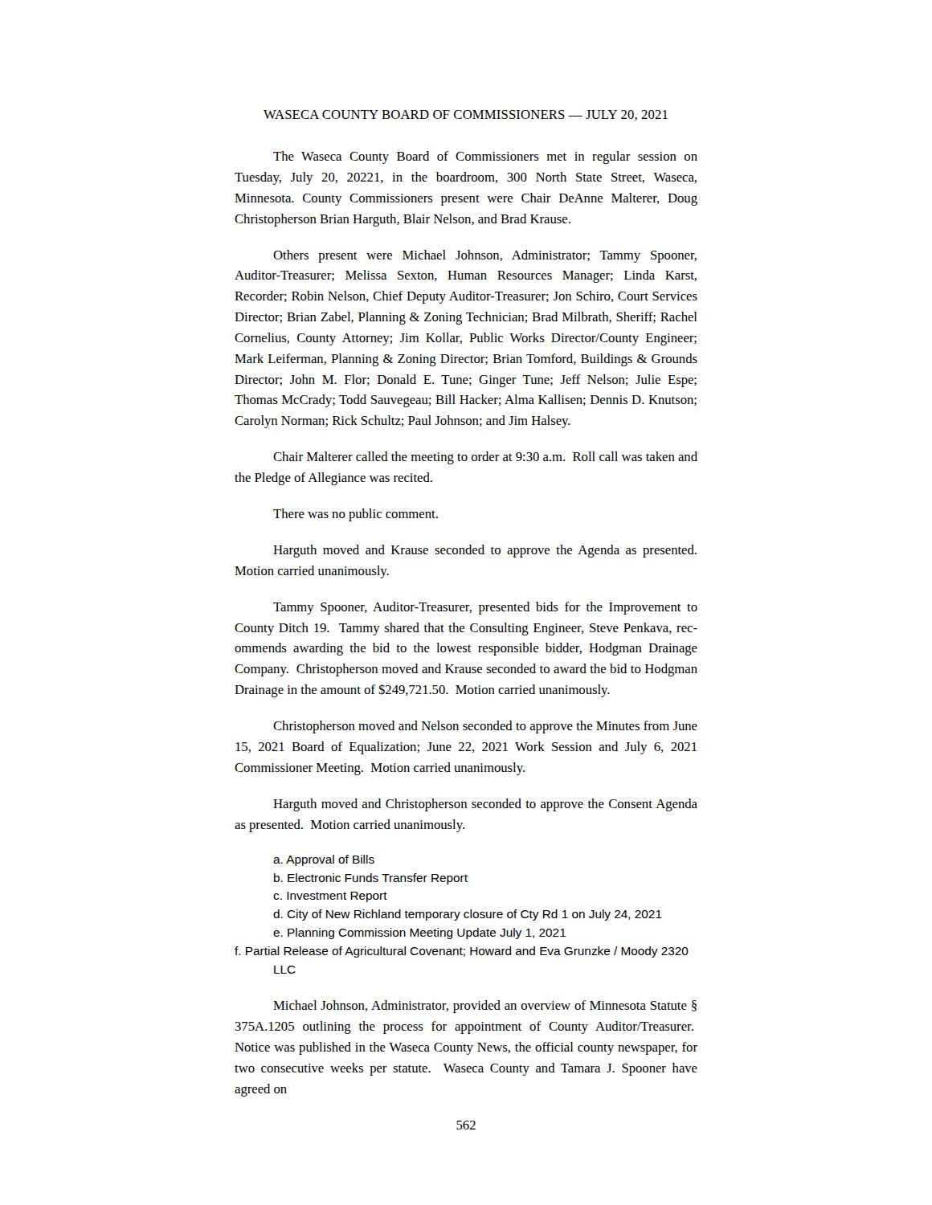WASECA COUNTY BOARD OF COMMISSIONERS — JULY 20, 2021
The Waseca County Board of Commissioners met in regular session on Tuesday, July 20, 20221, in the boardroom, 300 North State Street, Waseca, Minnesota. County Commissioners present were Chair DeAnne Malterer, Doug Christopherson Brian Harguth, Blair Nelson, and Brad Krause.
Others present were Michael Johnson, Administrator; Tammy Spooner, Auditor-Treasurer; Melissa Sexton, Human Resources Manager; Linda Karst, Recorder; Robin Nelson, Chief Deputy Auditor-Treasurer; Jon Schiro, Court Services Director; Brian Zabel, Planning & Zoning Technician; Brad Milbrath, Sheriff; Rachel Cornelius, County Attorney; Jim Kollar, Public Works Director/County Engineer; Mark Leiferman, Planning & Zoning Director; Brian Tomford, Buildings & Grounds Director; John M. Flor; Donald E. Tune; Ginger Tune; Jeff Nelson; Julie Espe; Thomas McCrady; Todd Sauvegeau; Bill Hacker; Alma Kallisen; Dennis D. Knutson; Carolyn Norman; Rick Schultz; Paul Johnson; and Jim Halsey.
Chair Malterer called the meeting to order at 9:30 a.m. Roll call was taken and the Pledge of Allegiance was recited.
There was no public comment.
Harguth moved and Krause seconded to approve the Agenda as presented. Motion carried unanimously.
Tammy Spooner, Auditor-Treasurer, presented bids for the Improvement to County Ditch 19. Tammy shared that the Consulting Engineer, Steve Penkava, recommends awarding the bid to the lowest responsible bidder, Hodgman Drainage Company. Christopherson moved and Krause seconded to award the bid to Hodgman Drainage in the amount of $249,721.50. Motion carried unanimously.
Christopherson moved and Nelson seconded to approve the Minutes from June 15, 2021 Board of Equalization; June 22, 2021 Work Session and July 6, 2021 Commissioner Meeting. Motion carried unanimously.
Harguth moved and Christopherson seconded to approve the Consent Agenda as presented. Motion carried unanimously.
a. Approval of Bills
b. Electronic Funds Transfer Report
c. Investment Report
d. City of New Richland temporary closure of Cty Rd 1 on July 24, 2021
e. Planning Commission Meeting Update July 1, 2021
f. Partial Release of Agricultural Covenant; Howard and Eva Grunzke / Moody 2320 LLC
Michael Johnson, Administrator, provided an overview of Minnesota Statute § 375A.1205 outlining the process for appointment of County Auditor/Treasurer. Notice was published in the Waseca County News, the official county newspaper, for two consecutive weeks per statute. Waseca County and Tamara J. Spooner have agreed on
562